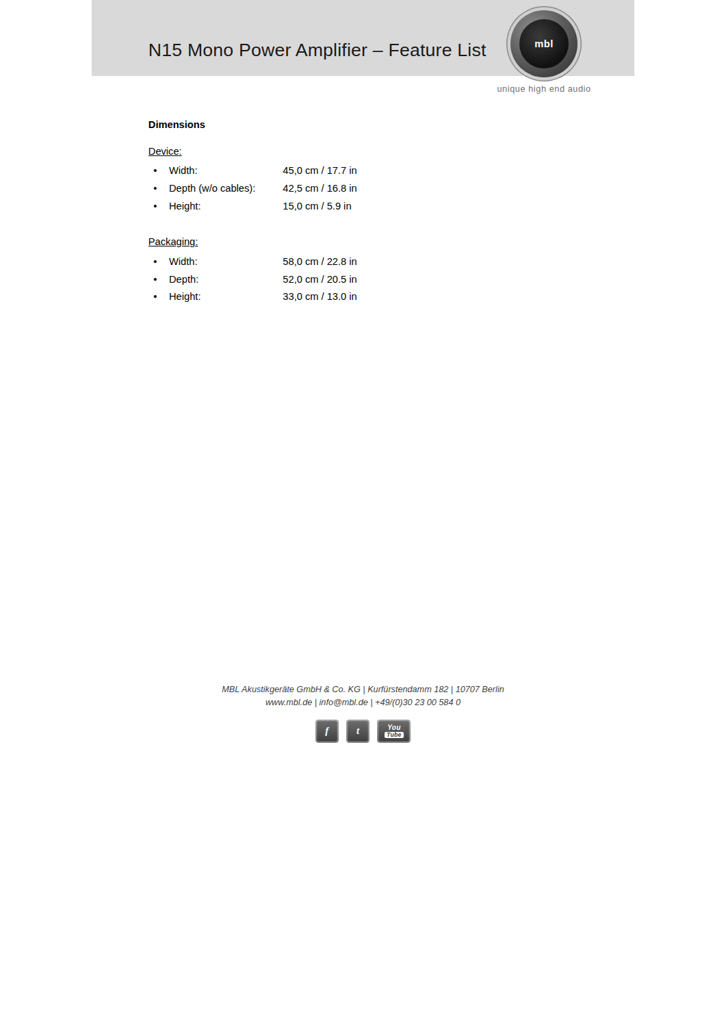N15 Mono Power Amplifier – Feature List
m bl
unique high end audio
Dimensions
Device:
Width: 45,0 cm / 17.7 in
Depth (w/o cables): 42,5 cm / 16.8 in
Height: 15,0 cm / 5.9 in
Packaging:
Width: 58,0 cm / 22.8 in
Depth: 52,0 cm / 20.5 in
Height: 33,0 cm / 13.0 in
MBL Akustikgeräte GmbH & Co. KG | Kurfürstendamm 182 | 10707 Berlin
www.mbl.de | info@mbl.de | +49/(0)30 23 00 584 0
f t You Tube